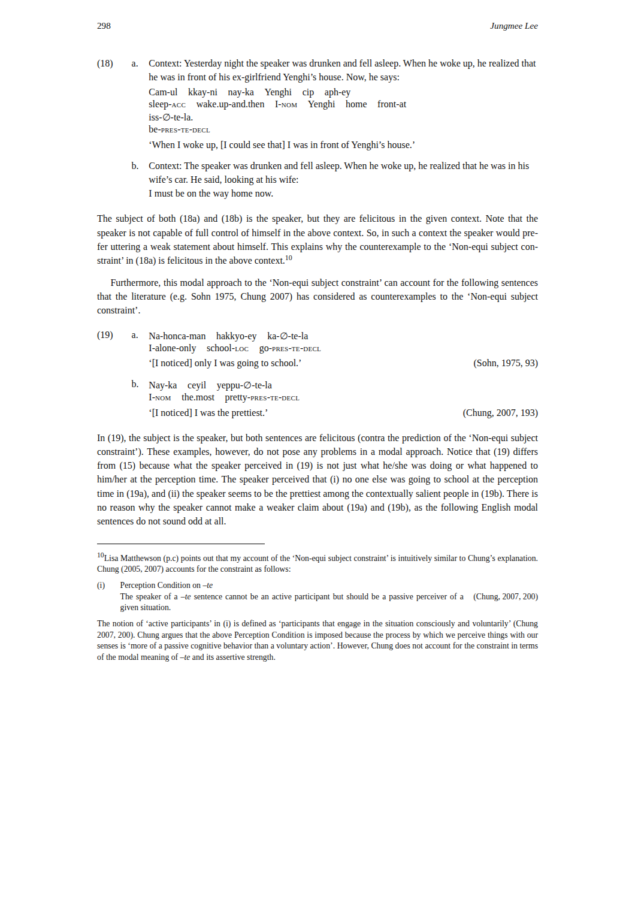298 Jungmee Lee
(18)
a.
Context: Yesterday night the speaker was drunken and fell asleep. When he woke up, he realized that he was in front of his ex-girlfriend Yenghi’s house. Now, he says:
Cam-ul kkay-ni nay-ka Yenghi cip aph-ey
sleep-acc wake.up-and.then I-nom Yenghi home front-at
iss-∅-te-la.
be-pres-te-decl
‘When I woke up, [I could see that] I was in front of Yenghi’s house.’
b.
Context: The speaker was drunken and fell asleep. When he woke up, he realized that he was in his wife’s car. He said, looking at his wife:
I must be on the way home now.
The subject of both (18a) and (18b) is the speaker, but they are felicitous in the given context. Note that the speaker is not capable of full control of himself in the above context. So, in such a context the speaker would prefer uttering a weak statement about himself. This explains why the counterexample to the ‘Non-equi subject constraint’ in (18a) is felicitous in the above context.10
Furthermore, this modal approach to the ‘Non-equi subject constraint’ can account for the following sentences that the literature (e.g. Sohn 1975, Chung 2007) has considered as counterexamples to the ‘Non-equi subject constraint’.
(19)
a.
Na-honca-man hakkyo-ey ka-∅-te-la
I-alone-only school-loc go-pres-te-decl
(Sohn, 1975, 93)‘[I noticed] only I was going to school.’
b.
Nay-ka ceyil yeppu-∅-te-la
I-nom the.most pretty-pres-te-decl
(Chung, 2007, 193)‘[I noticed] I was the prettiest.’
In (19), the subject is the speaker, but both sentences are felicitous (contra the prediction of the ‘Non-equi subject constraint’). These examples, however, do not pose any problems in a modal approach. Notice that (19) differs from (15) because what the speaker perceived in (19) is not just what he/she was doing or what happened to him/her at the perception time. The speaker perceived that (i) no one else was going to school at the perception time in (19a), and (ii) the speaker seems to be the prettiest among the contextually salient people in (19b). There is no reason why the speaker cannot make a weaker claim about (19a) and (19b), as the following English modal sentences do not sound odd at all.
10Lisa Matthewson (p.c) points out that my account of the ‘Non-equi subject constraint’ is intuitively similar to Chung’s explanation. Chung (2005, 2007) accounts for the constraint as follows:
(i)
Perception Condition on –te (Chung, 2007, 200) The speaker of a –te sentence cannot be an active participant but should be a passive perceiver of a given situation.
The notion of ‘active participants’ in (i) is defined as ‘participants that engage in the situation consciously and voluntarily’ (Chung 2007, 200). Chung argues that the above Perception Condition is imposed because the process by which we perceive things with our senses is ‘more of a passive cognitive behavior than a voluntary action’. However, Chung does not account for the constraint in terms of the modal meaning of –te and its assertive strength.